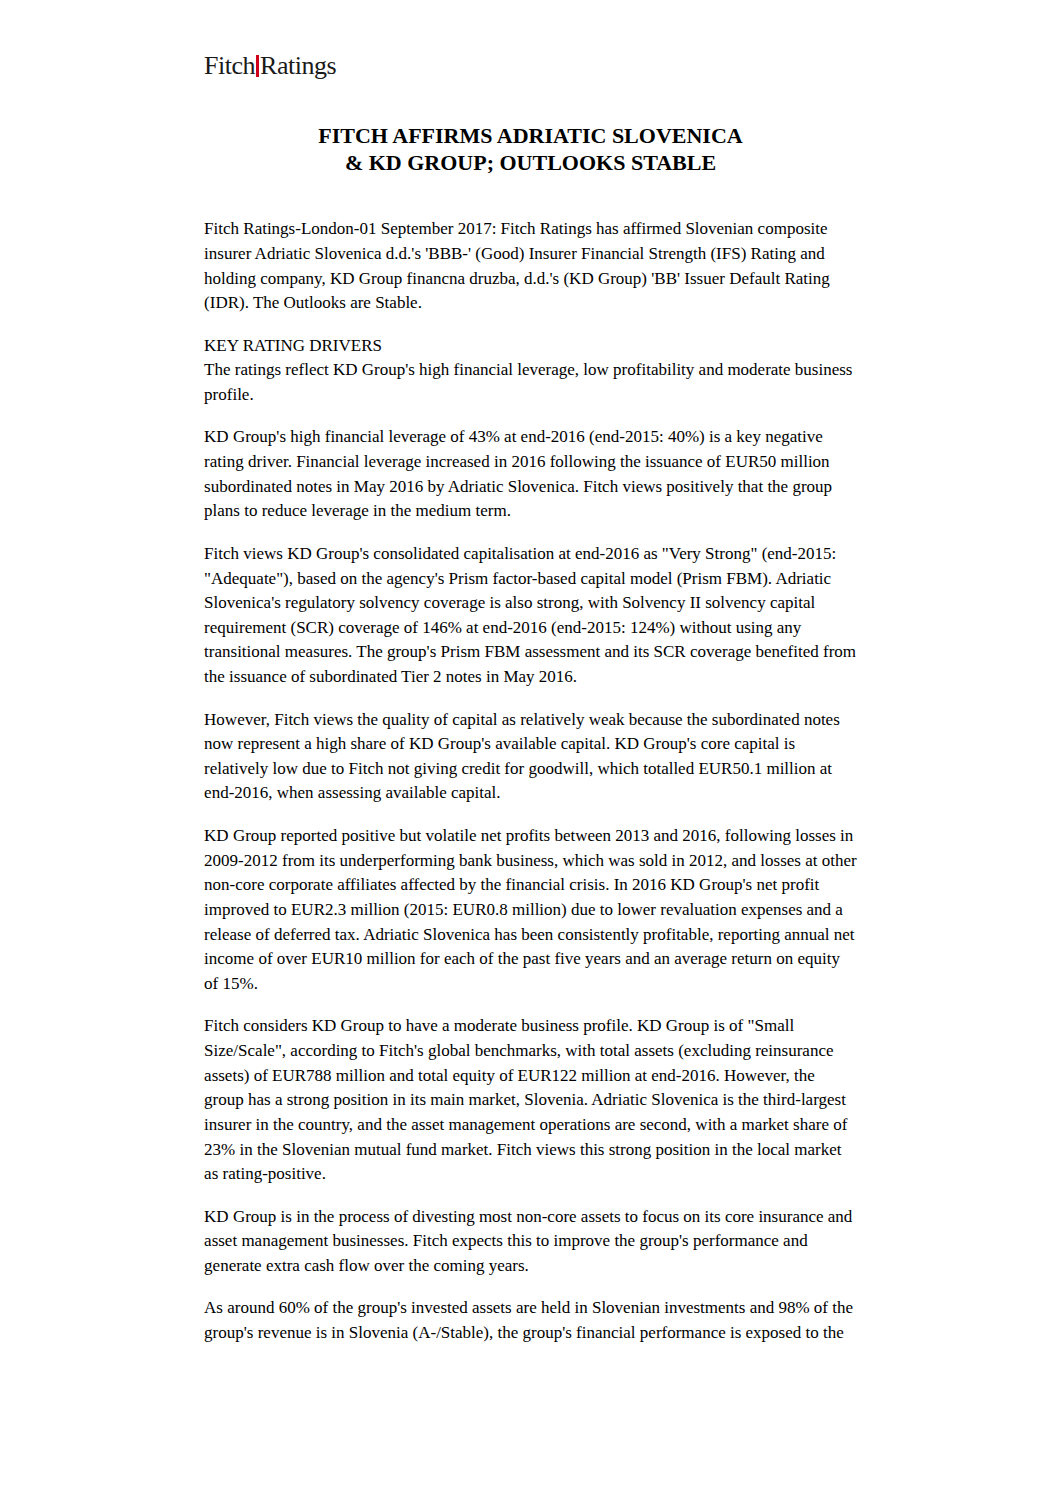Fitch Ratings
FITCH AFFIRMS ADRIATIC SLOVENICA
& KD GROUP; OUTLOOKS STABLE
Fitch Ratings-London-01 September 2017: Fitch Ratings has affirmed Slovenian composite insurer Adriatic Slovenica d.d.'s 'BBB-' (Good) Insurer Financial Strength (IFS) Rating and holding company, KD Group financna druzba, d.d.'s (KD Group) 'BB' Issuer Default Rating (IDR). The Outlooks are Stable.
KEY RATING DRIVERS
The ratings reflect KD Group's high financial leverage, low profitability and moderate business profile.
KD Group's high financial leverage of 43% at end-2016 (end-2015: 40%) is a key negative rating driver. Financial leverage increased in 2016 following the issuance of EUR50 million subordinated notes in May 2016 by Adriatic Slovenica. Fitch views positively that the group plans to reduce leverage in the medium term.
Fitch views KD Group's consolidated capitalisation at end-2016 as "Very Strong" (end-2015: "Adequate"), based on the agency's Prism factor-based capital model (Prism FBM). Adriatic Slovenica's regulatory solvency coverage is also strong, with Solvency II solvency capital requirement (SCR) coverage of 146% at end-2016 (end-2015: 124%) without using any transitional measures. The group's Prism FBM assessment and its SCR coverage benefited from the issuance of subordinated Tier 2 notes in May 2016.
However, Fitch views the quality of capital as relatively weak because the subordinated notes now represent a high share of KD Group's available capital. KD Group's core capital is relatively low due to Fitch not giving credit for goodwill, which totalled EUR50.1 million at end-2016, when assessing available capital.
KD Group reported positive but volatile net profits between 2013 and 2016, following losses in 2009-2012 from its underperforming bank business, which was sold in 2012, and losses at other non-core corporate affiliates affected by the financial crisis. In 2016 KD Group's net profit improved to EUR2.3 million (2015: EUR0.8 million) due to lower revaluation expenses and a release of deferred tax. Adriatic Slovenica has been consistently profitable, reporting annual net income of over EUR10 million for each of the past five years and an average return on equity of 15%.
Fitch considers KD Group to have a moderate business profile. KD Group is of "Small Size/Scale", according to Fitch's global benchmarks, with total assets (excluding reinsurance assets) of EUR788 million and total equity of EUR122 million at end-2016. However, the group has a strong position in its main market, Slovenia. Adriatic Slovenica is the third-largest insurer in the country, and the asset management operations are second, with a market share of 23% in the Slovenian mutual fund market. Fitch views this strong position in the local market as rating-positive.
KD Group is in the process of divesting most non-core assets to focus on its core insurance and asset management businesses. Fitch expects this to improve the group's performance and generate extra cash flow over the coming years.
As around 60% of the group's invested assets are held in Slovenian investments and 98% of the group's revenue is in Slovenia (A-/Stable), the group's financial performance is exposed to the